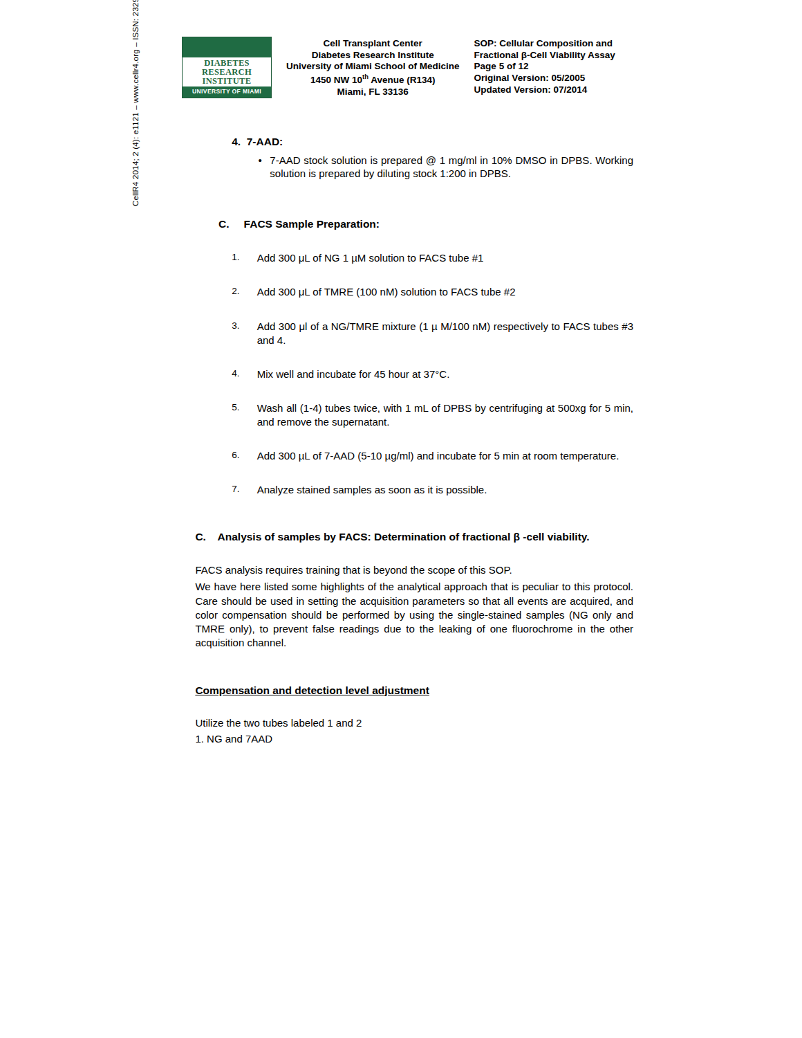CellR4 2014; 2 (4): e1121 – www.cellr4.org – ISSN: 2329-7042
DIABETES
RESEARCH
INSTITUTE
UNIVERSITY OF MIAMI
Cell Transplant Center
Diabetes Research Institute
University of Miami School of Medicine
1450 NW 10th Avenue (R134)
Miami, FL 33136
SOP: Cellular Composition and
Fractional β-Cell Viability Assay
Page 5 of 12
Original Version: 05/2005
Updated Version: 07/2014
4. 7-AAD:
•
7-AAD stock solution is prepared @ 1 mg/ml in 10% DMSO in DPBS. Working solution is prepared by diluting stock 1:200 in DPBS.
C. FACS Sample Preparation:
Add 300 μL of NG 1 µM solution to FACS tube #1
Add 300 μL of TMRE (100 nM) solution to FACS tube #2
Add 300 μl of a NG/TMRE mixture (1 µ M/100 nM) respectively to FACS tubes #3 and 4.
Mix well and incubate for 45 hour at 37°C.
Wash all (1-4) tubes twice, with 1 mL of DPBS by centrifuging at 500xg for 5 min, and remove the supernatant.
Add 300 µL of 7-AAD (5-10 µg/ml) and incubate for 5 min at room temperature.
Analyze stained samples as soon as it is possible.
C. Analysis of samples by FACS: Determination of fractional β -cell viability.
FACS analysis requires training that is beyond the scope of this SOP.
We have here listed some highlights of the analytical approach that is peculiar to this protocol. Care should be used in setting the acquisition parameters so that all events are acquired, and color compensation should be performed by using the single-stained samples (NG only and TMRE only), to prevent false readings due to the leaking of one fluorochrome in the other acquisition channel.
Compensation and detection level adjustment
Utilize the two tubes labeled 1 and 2
1. NG and 7AAD